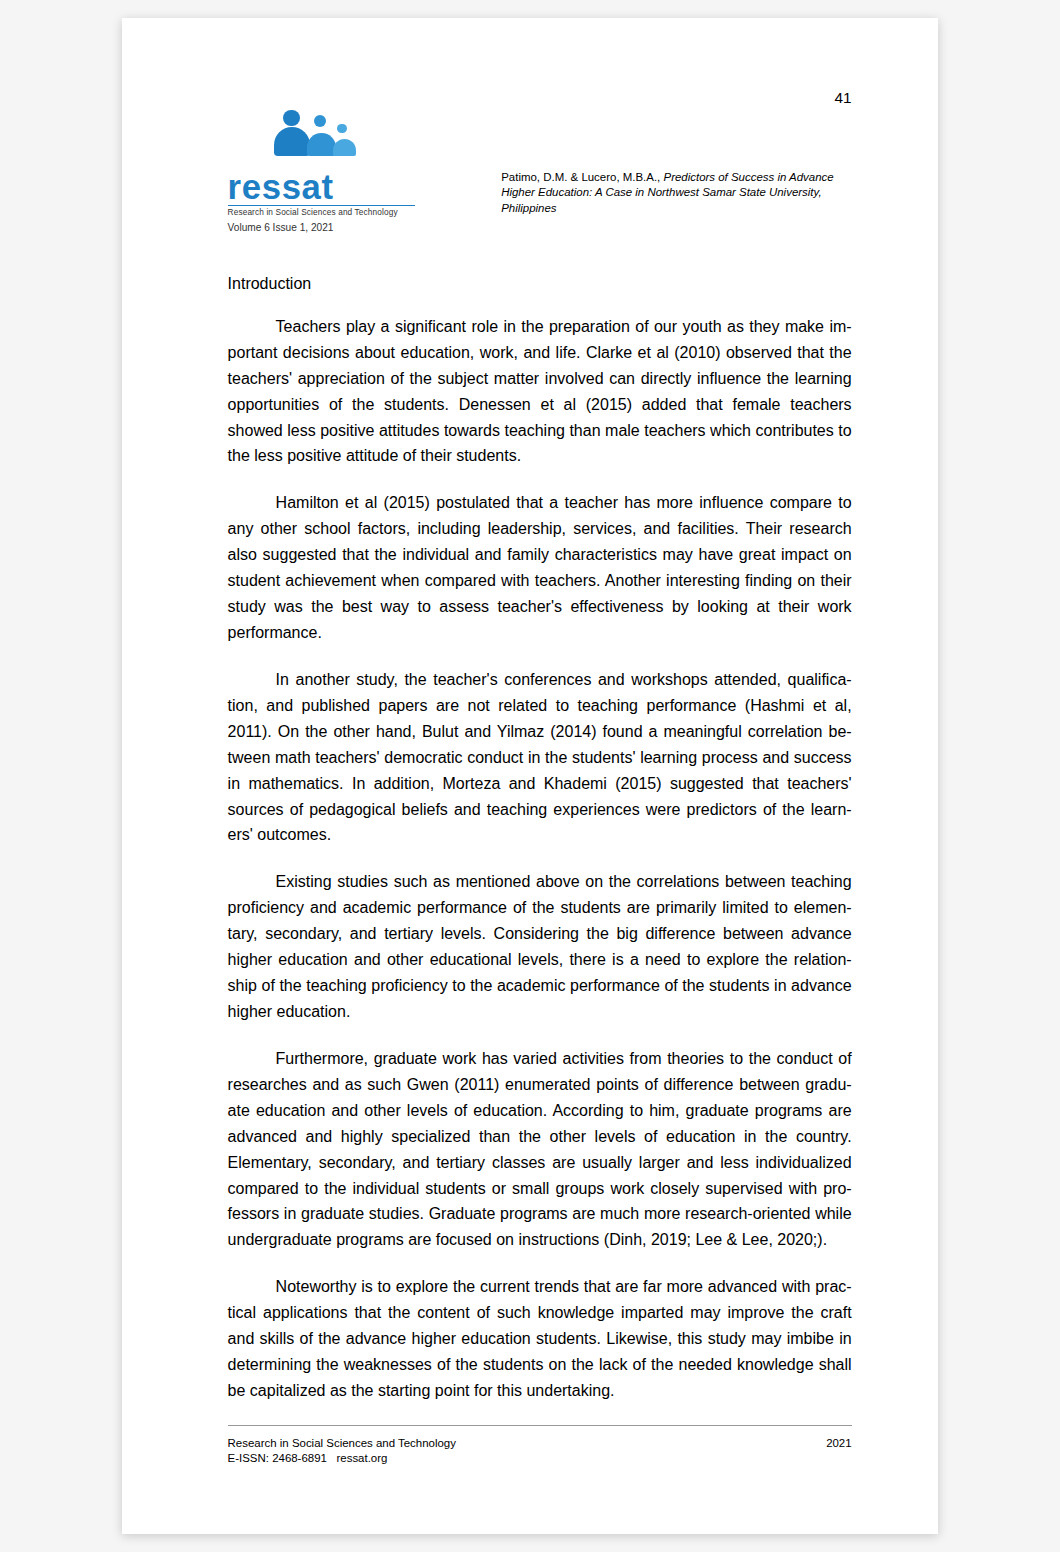41
ressat
Research in Social Sciences and Technology
Volume 6 Issue 1, 2021
Patimo, D.M. & Lucero, M.B.A., Predictors of Success in Advance Higher Education: A Case in Northwest Samar State University, Philippines
Introduction
Teachers play a significant role in the preparation of our youth as they make important decisions about education, work, and life. Clarke et al (2010) observed that the teachers' appreciation of the subject matter involved can directly influence the learning opportunities of the students. Denessen et al (2015) added that female teachers showed less positive attitudes towards teaching than male teachers which contributes to the less positive attitude of their students.
Hamilton et al (2015) postulated that a teacher has more influence compare to any other school factors, including leadership, services, and facilities. Their research also suggested that the individual and family characteristics may have great impact on student achievement when compared with teachers. Another interesting finding on their study was the best way to assess teacher's effectiveness by looking at their work performance.
In another study, the teacher's conferences and workshops attended, qualification, and published papers are not related to teaching performance (Hashmi et al, 2011). On the other hand, Bulut and Yilmaz (2014) found a meaningful correlation between math teachers' democratic conduct in the students' learning process and success in mathematics. In addition, Morteza and Khademi (2015) suggested that teachers' sources of pedagogical beliefs and teaching experiences were predictors of the learners' outcomes.
Existing studies such as mentioned above on the correlations between teaching proficiency and academic performance of the students are primarily limited to elementary, secondary, and tertiary levels. Considering the big difference between advance higher education and other educational levels, there is a need to explore the relationship of the teaching proficiency to the academic performance of the students in advance higher education.
Furthermore, graduate work has varied activities from theories to the conduct of researches and as such Gwen (2011) enumerated points of difference between graduate education and other levels of education. According to him, graduate programs are advanced and highly specialized than the other levels of education in the country. Elementary, secondary, and tertiary classes are usually larger and less individualized compared to the individual students or small groups work closely supervised with professors in graduate studies. Graduate programs are much more research-oriented while undergraduate programs are focused on instructions (Dinh, 2019; Lee & Lee, 2020;).
Noteworthy is to explore the current trends that are far more advanced with practical applications that the content of such knowledge imparted may improve the craft and skills of the advance higher education students. Likewise, this study may imbibe in determining the weaknesses of the students on the lack of the needed knowledge shall be capitalized as the starting point for this undertaking.
Research in Social Sciences and Technology
E-ISSN: 2468-6891 ressat.org
2021